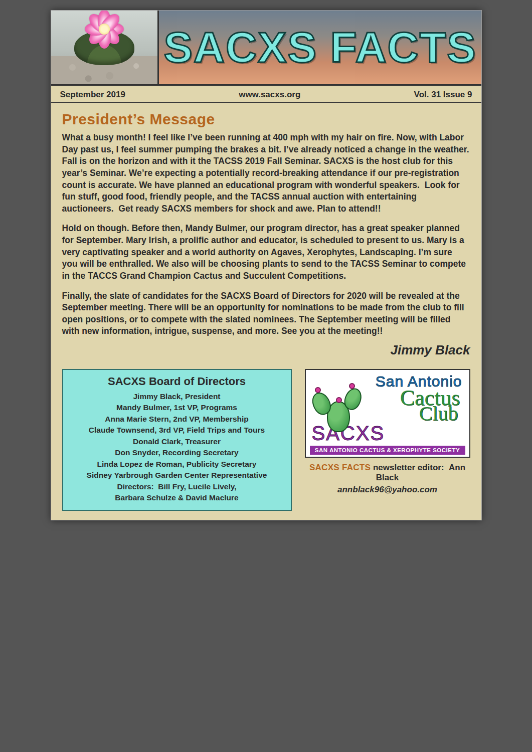SACXS FACTS
September 2019 www.sacxs.org Vol. 31 Issue 9
President’s Message
What a busy month! I feel like I’ve been running at 400 mph with my hair on fire. Now, with Labor Day past us, I feel summer pumping the brakes a bit. I’ve already noticed a change in the weather. Fall is on the horizon and with it the TACSS 2019 Fall Seminar. SACXS is the host club for this year’s Seminar. We’re expecting a potentially record-breaking attendance if our pre-registration count is accurate. We have planned an educational program with wonderful speakers. Look for fun stuff, good food, friendly people, and the TACSS annual auction with entertaining auctioneers. Get ready SACXS members for shock and awe. Plan to attend!!
Hold on though. Before then, Mandy Bulmer, our program director, has a great speaker planned for September. Mary Irish, a prolific author and educator, is scheduled to present to us. Mary is a very captivating speaker and a world authority on Agaves, Xerophytes, Landscaping. I’m sure you will be enthralled. We also will be choosing plants to send to the TACSS Seminar to compete in the TACCS Grand Champion Cactus and Succulent Competitions.
Finally, the slate of candidates for the SACXS Board of Directors for 2020 will be revealed at the September meeting. There will be an opportunity for nominations to be made from the club to fill open positions, or to compete with the slated nominees. The September meeting will be filled with new information, intrigue, suspense, and more. See you at the meeting!!
Jimmy Black
SACXS Board of Directors
Jimmy Black, President
Mandy Bulmer, 1st VP, Programs
Anna Marie Stern, 2nd VP, Membership
Claude Townsend, 3rd VP, Field Trips and Tours
Donald Clark, Treasurer
Don Snyder, Recording Secretary
Linda Lopez de Roman, Publicity Secretary
Sidney Yarbrough Garden Center Representative
Directors: Bill Fry, Lucile Lively,
Barbara Schulze & David Maclure
San Antonio
Cactus
Club
SACXS
SAN ANTONIO CACTUS & XEROPHYTE SOCIETY
SACXS FACTS newsletter editor: Ann Black annblack96@yahoo.com